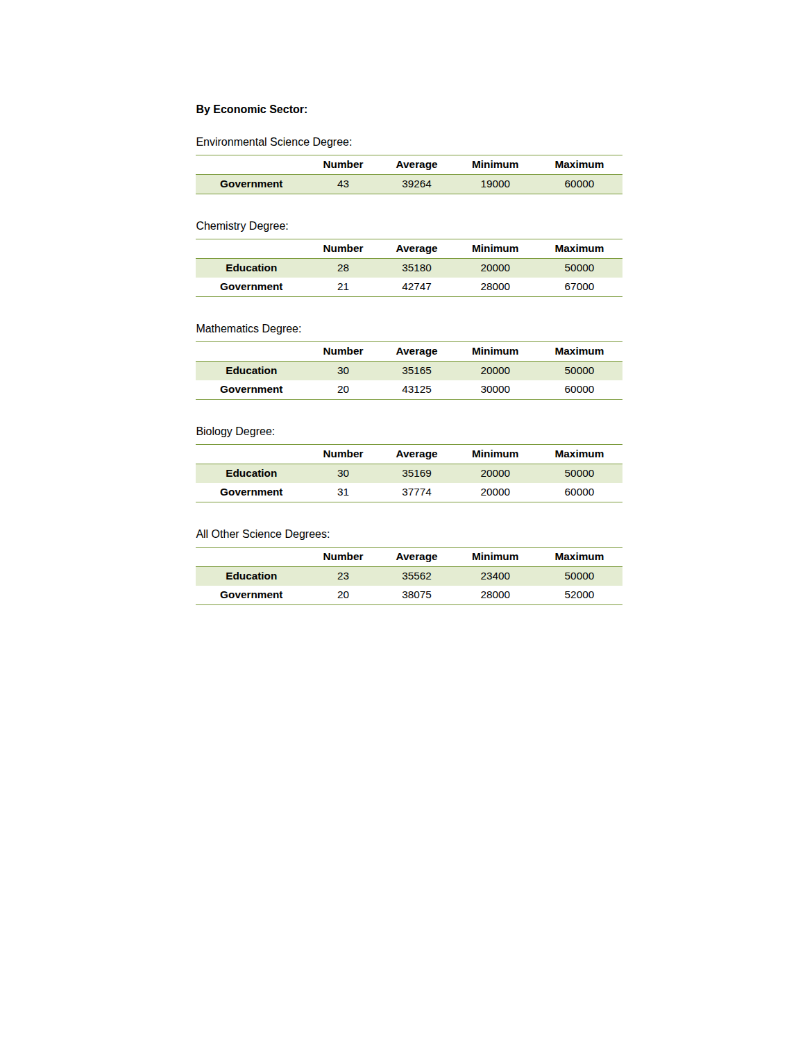By Economic Sector:
Environmental Science Degree:
| | Number | Average | Minimum | Maximum |
| --- | --- | --- | --- | --- |
| Government | 43 | 39264 | 19000 | 60000 |
Chemistry Degree:
| | Number | Average | Minimum | Maximum |
| --- | --- | --- | --- | --- |
| Education | 28 | 35180 | 20000 | 50000 |
| Government | 21 | 42747 | 28000 | 67000 |
Mathematics Degree:
| | Number | Average | Minimum | Maximum |
| --- | --- | --- | --- | --- |
| Education | 30 | 35165 | 20000 | 50000 |
| Government | 20 | 43125 | 30000 | 60000 |
Biology Degree:
| | Number | Average | Minimum | Maximum |
| --- | --- | --- | --- | --- |
| Education | 30 | 35169 | 20000 | 50000 |
| Government | 31 | 37774 | 20000 | 60000 |
All Other Science Degrees:
| | Number | Average | Minimum | Maximum |
| --- | --- | --- | --- | --- |
| Education | 23 | 35562 | 23400 | 50000 |
| Government | 20 | 38075 | 28000 | 52000 |